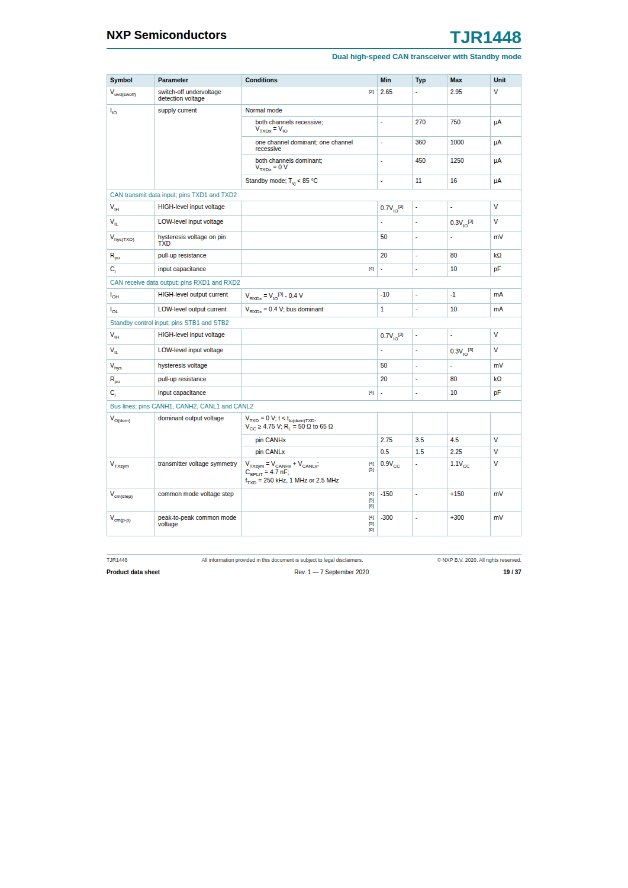NXP Semiconductors
TJR1448
Dual high-speed CAN transceiver with Standby mode
| Symbol | Parameter | Conditions | Min | Typ | Max | Unit |
| --- | --- | --- | --- | --- | --- | --- |
| V uvd(swoff) | switch-off undervoltage detection voltage | [2] | 2.65 | - | 2.95 | V |
| I IO | supply current | Normal mode | | | | |
| both channels recessive; V TXDx = V IO | - | 270 | 750 | µA |
| one channel dominant; one channel recessive | - | 360 | 1000 | µA |
| both channels dominant; V TXDx = 0 V | - | 450 | 1250 | µA |
| Standby mode; T vj < 85 °C | - | 11 | 16 | µA |
| CAN transmit data input; pins TXD1 and TXD2 |
| V IH | HIGH-level input voltage | | 0.7V IO [3] | - | - | V |
| V IL | LOW-level input voltage | | - | - | 0.3V IO [3] | V |
| V hys(TXD) | hysteresis voltage on pin TXD | | 50 | - | - | mV |
| R pu | pull-up resistance | | 20 | - | 80 | kΩ |
| C i | input capacitance | [4] | - | - | 10 | pF |
| CAN receive data output; pins RXD1 and RXD2 |
| I OH | HIGH-level output current | V RXDx = V IO [3] - 0.4 V | -10 | - | -1 | mA |
| I OL | LOW-level output current | V RXDx = 0.4 V; bus dominant | 1 | - | 10 | mA |
| Standby control input; pins STB1 and STB2 |
| V IH | HIGH-level input voltage | | 0.7V IO [3] | - | - | V |
| V IL | LOW-level input voltage | | - | - | 0.3V IO [3] | V |
| V hys | hysteresis voltage | | 50 | - | - | mV |
| R pu | pull-up resistance | | 20 | - | 80 | kΩ |
| C i | input capacitance | [4] | - | - | 10 | pF |
| Bus lines; pins CANH1, CANH2, CANL1 and CANL2 |
| V O(dom) | dominant output voltage | V TXD = 0 V; t < t to(dom)TXD ; V CC ≥ 4.75 V; R L = 50 Ω to 65 Ω | | | | |
| pin CANHx | 2.75 | 3.5 | 4.5 | V |
| pin CANLx | 0.5 | 1.5 | 2.25 | V |
| V TXsym | transmitter voltage symmetry | [4] [5] V TXsym = V CANHx + V CANLx ; C SPLIT = 4.7 nF; f TXD = 250 kHz, 1 MHz or 2.5 MHz | 0.9V CC | - | 1.1V CC | V |
| V cm(step) | common mode voltage step | [4] [5] [6] | -150 | - | +150 | mV |
| V cm(p-p) | peak-to-peak common mode voltage | [4] [5] [6] | -300 | - | +300 | mV |
TJR1448
All information provided in this document is subject to legal disclaimers.
© NXP B.V. 2020. All rights reserved.
Product data sheet
Rev. 1 — 7 September 2020
19 / 37